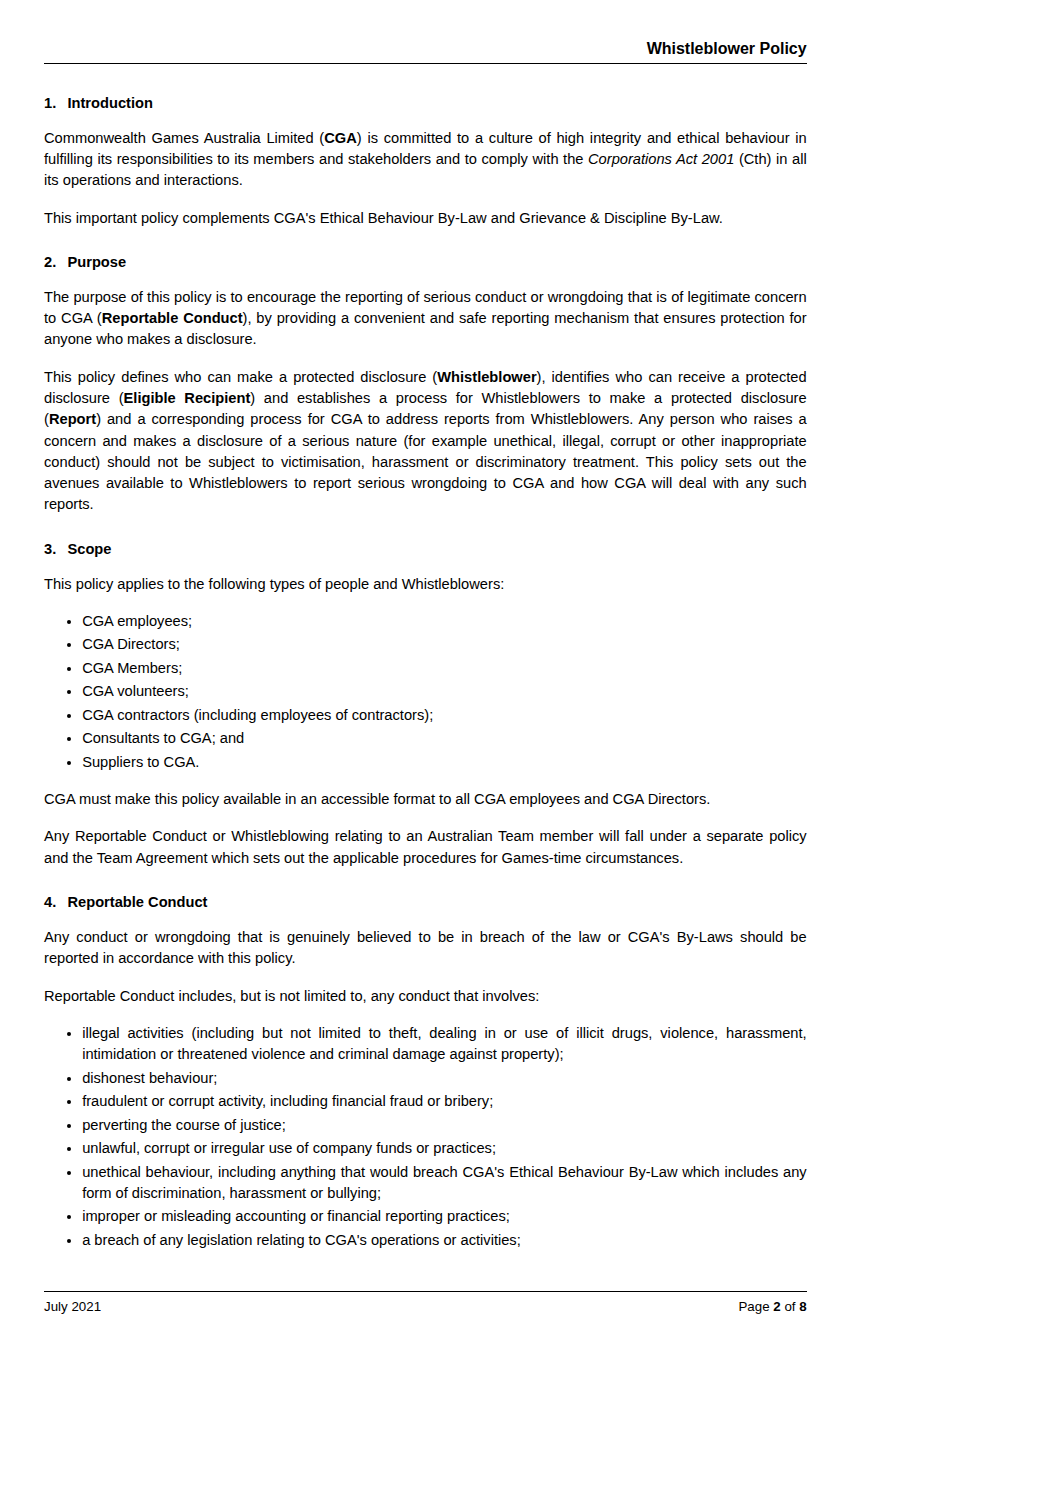Whistleblower Policy
1. Introduction
Commonwealth Games Australia Limited (CGA) is committed to a culture of high integrity and ethical behaviour in fulfilling its responsibilities to its members and stakeholders and to comply with the Corporations Act 2001 (Cth) in all its operations and interactions.
This important policy complements CGA's Ethical Behaviour By-Law and Grievance & Discipline By-Law.
2. Purpose
The purpose of this policy is to encourage the reporting of serious conduct or wrongdoing that is of legitimate concern to CGA (Reportable Conduct), by providing a convenient and safe reporting mechanism that ensures protection for anyone who makes a disclosure.
This policy defines who can make a protected disclosure (Whistleblower), identifies who can receive a protected disclosure (Eligible Recipient) and establishes a process for Whistleblowers to make a protected disclosure (Report) and a corresponding process for CGA to address reports from Whistleblowers. Any person who raises a concern and makes a disclosure of a serious nature (for example unethical, illegal, corrupt or other inappropriate conduct) should not be subject to victimisation, harassment or discriminatory treatment. This policy sets out the avenues available to Whistleblowers to report serious wrongdoing to CGA and how CGA will deal with any such reports.
3. Scope
This policy applies to the following types of people and Whistleblowers:
CGA employees;
CGA Directors;
CGA Members;
CGA volunteers;
CGA contractors (including employees of contractors);
Consultants to CGA; and
Suppliers to CGA.
CGA must make this policy available in an accessible format to all CGA employees and CGA Directors.
Any Reportable Conduct or Whistleblowing relating to an Australian Team member will fall under a separate policy and the Team Agreement which sets out the applicable procedures for Games-time circumstances.
4. Reportable Conduct
Any conduct or wrongdoing that is genuinely believed to be in breach of the law or CGA's By-Laws should be reported in accordance with this policy.
Reportable Conduct includes, but is not limited to, any conduct that involves:
illegal activities (including but not limited to theft, dealing in or use of illicit drugs, violence, harassment, intimidation or threatened violence and criminal damage against property);
dishonest behaviour;
fraudulent or corrupt activity, including financial fraud or bribery;
perverting the course of justice;
unlawful, corrupt or irregular use of company funds or practices;
unethical behaviour, including anything that would breach CGA's Ethical Behaviour By-Law which includes any form of discrimination, harassment or bullying;
improper or misleading accounting or financial reporting practices;
a breach of any legislation relating to CGA's operations or activities;
July 2021 Page 2 of 8